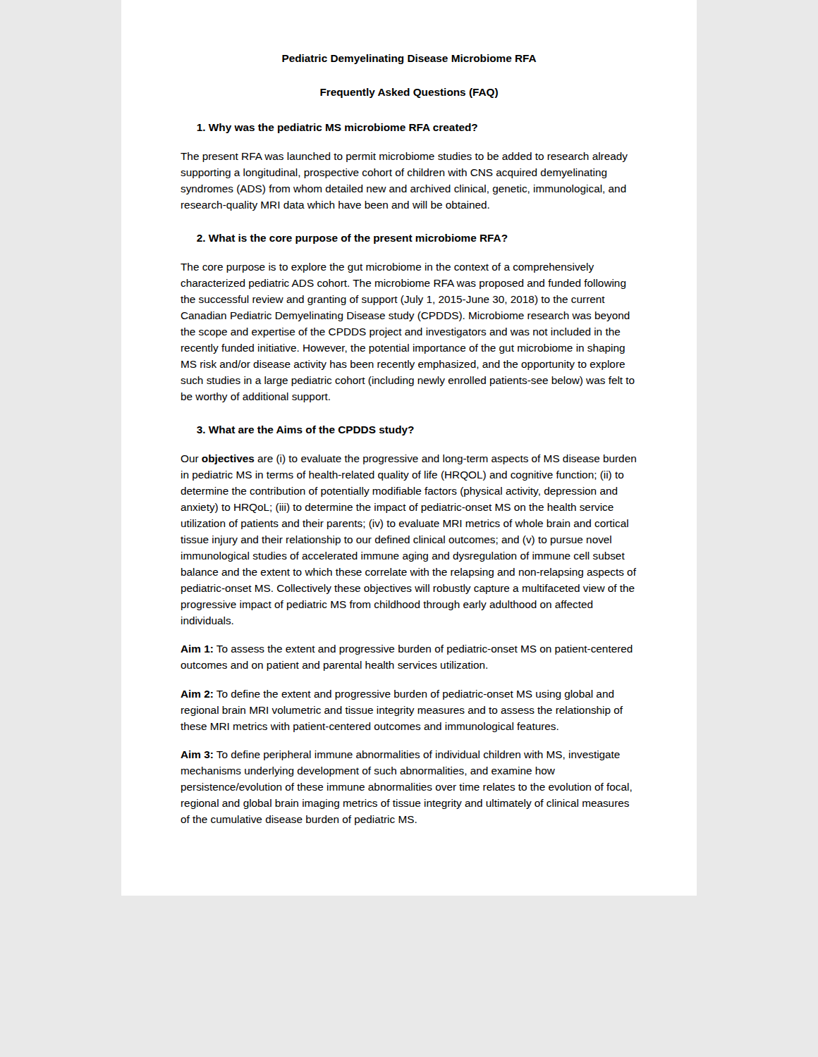Pediatric Demyelinating Disease Microbiome RFA
Frequently Asked Questions (FAQ)
Why was the pediatric MS microbiome RFA created?
The present RFA was launched to permit microbiome studies to be added to research already supporting a longitudinal, prospective cohort of children with CNS acquired demyelinating syndromes (ADS) from whom detailed new and archived clinical, genetic, immunological, and research-quality MRI data which have been and will be obtained.
What is the core purpose of the present microbiome RFA?
The core purpose is to explore the gut microbiome in the context of a comprehensively characterized pediatric ADS cohort. The microbiome RFA was proposed and funded following the successful review and granting of support (July 1, 2015-June 30, 2018) to the current Canadian Pediatric Demyelinating Disease study (CPDDS). Microbiome research was beyond the scope and expertise of the CPDDS project and investigators and was not included in the recently funded initiative. However, the potential importance of the gut microbiome in shaping MS risk and/or disease activity has been recently emphasized, and the opportunity to explore such studies in a large pediatric cohort (including newly enrolled patients-see below) was felt to be worthy of additional support.
What are the Aims of the CPDDS study?
Our objectives are (i) to evaluate the progressive and long-term aspects of MS disease burden in pediatric MS in terms of health-related quality of life (HRQOL) and cognitive function; (ii) to determine the contribution of potentially modifiable factors (physical activity, depression and anxiety) to HRQoL; (iii) to determine the impact of pediatric-onset MS on the health service utilization of patients and their parents; (iv) to evaluate MRI metrics of whole brain and cortical tissue injury and their relationship to our defined clinical outcomes; and (v) to pursue novel immunological studies of accelerated immune aging and dysregulation of immune cell subset balance and the extent to which these correlate with the relapsing and non-relapsing aspects of pediatric-onset MS. Collectively these objectives will robustly capture a multifaceted view of the progressive impact of pediatric MS from childhood through early adulthood on affected individuals.
Aim 1: To assess the extent and progressive burden of pediatric-onset MS on patient-centered outcomes and on patient and parental health services utilization.
Aim 2: To define the extent and progressive burden of pediatric-onset MS using global and regional brain MRI volumetric and tissue integrity measures and to assess the relationship of these MRI metrics with patient-centered outcomes and immunological features.
Aim 3: To define peripheral immune abnormalities of individual children with MS, investigate mechanisms underlying development of such abnormalities, and examine how persistence/evolution of these immune abnormalities over time relates to the evolution of focal, regional and global brain imaging metrics of tissue integrity and ultimately of clinical measures of the cumulative disease burden of pediatric MS.